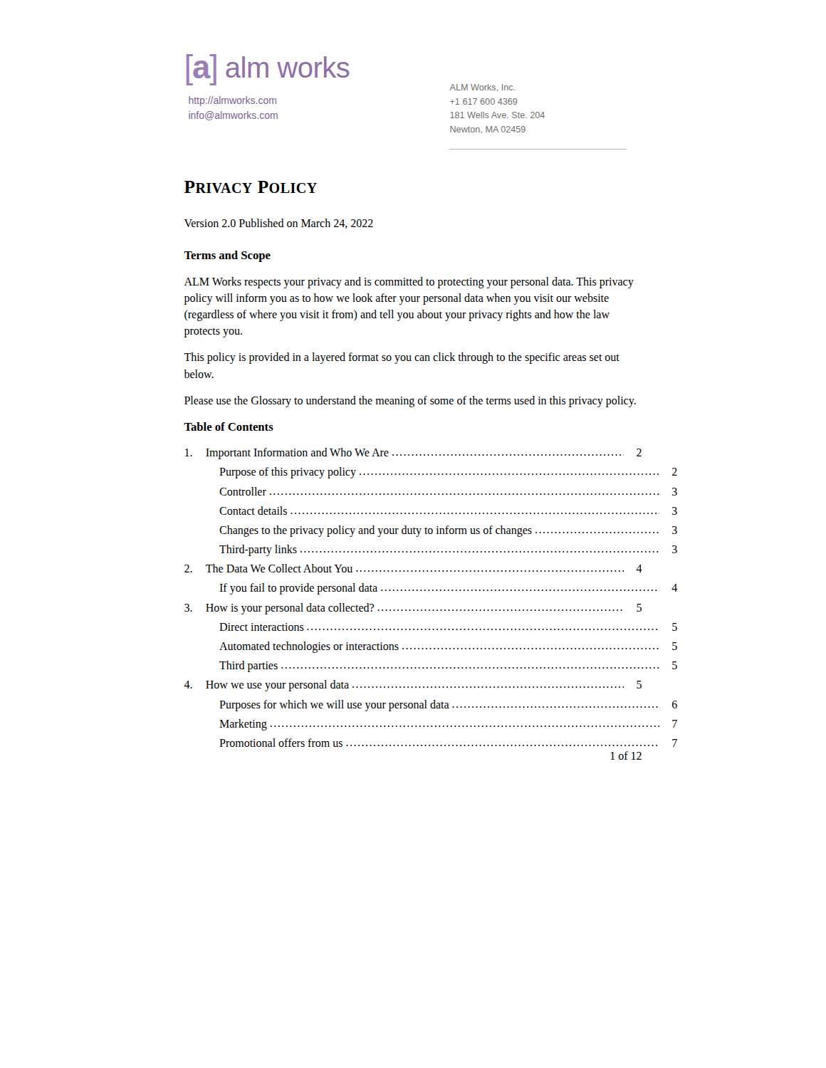[a] alm works
http://almworks.com
info@almworks.com
ALM Works, Inc.
+1 617 600 4369
181 Wells Ave. Ste. 204
Newton, MA 02459
PRIVACY POLICY
Version 2.0 Published on March 24, 2022
Terms and Scope
ALM Works respects your privacy and is committed to protecting your personal data. This privacy policy will inform you as to how we look after your personal data when you visit our website (regardless of where you visit it from) and tell you about your privacy rights and how the law protects you.
This policy is provided in a layered format so you can click through to the specific areas set out below.
Please use the Glossary to understand the meaning of some of the terms used in this privacy policy.
Table of Contents
Important Information and Who We Are ........................................................................................................... 2
Purpose of this privacy policy ................................................................................................................. 2
Controller ................................................................................................................................................. 3
Contact details ....................................................................................................................................... 3
Changes to the privacy policy and your duty to inform us of changes ......................................... 3
Third-party links ................................................................................................................................... 3
The Data We Collect About You ..................................................................................................................... 4
If you fail to provide personal data ....................................................................................................... 4
How is your personal data collected? ......................................................................................................... 5
Direct interactions ............................................................................................................................... 5
Automated technologies or interactions ............................................................................................. 5
Third parties ............................................................................................................................................. 5
How we use your personal data ....................................................................................................................... 5
Purposes for which we will use your personal data ......................................................................... 6
Marketing ................................................................................................................................................. 7
Promotional offers from us ............................................................................................................. 7
1 of 12